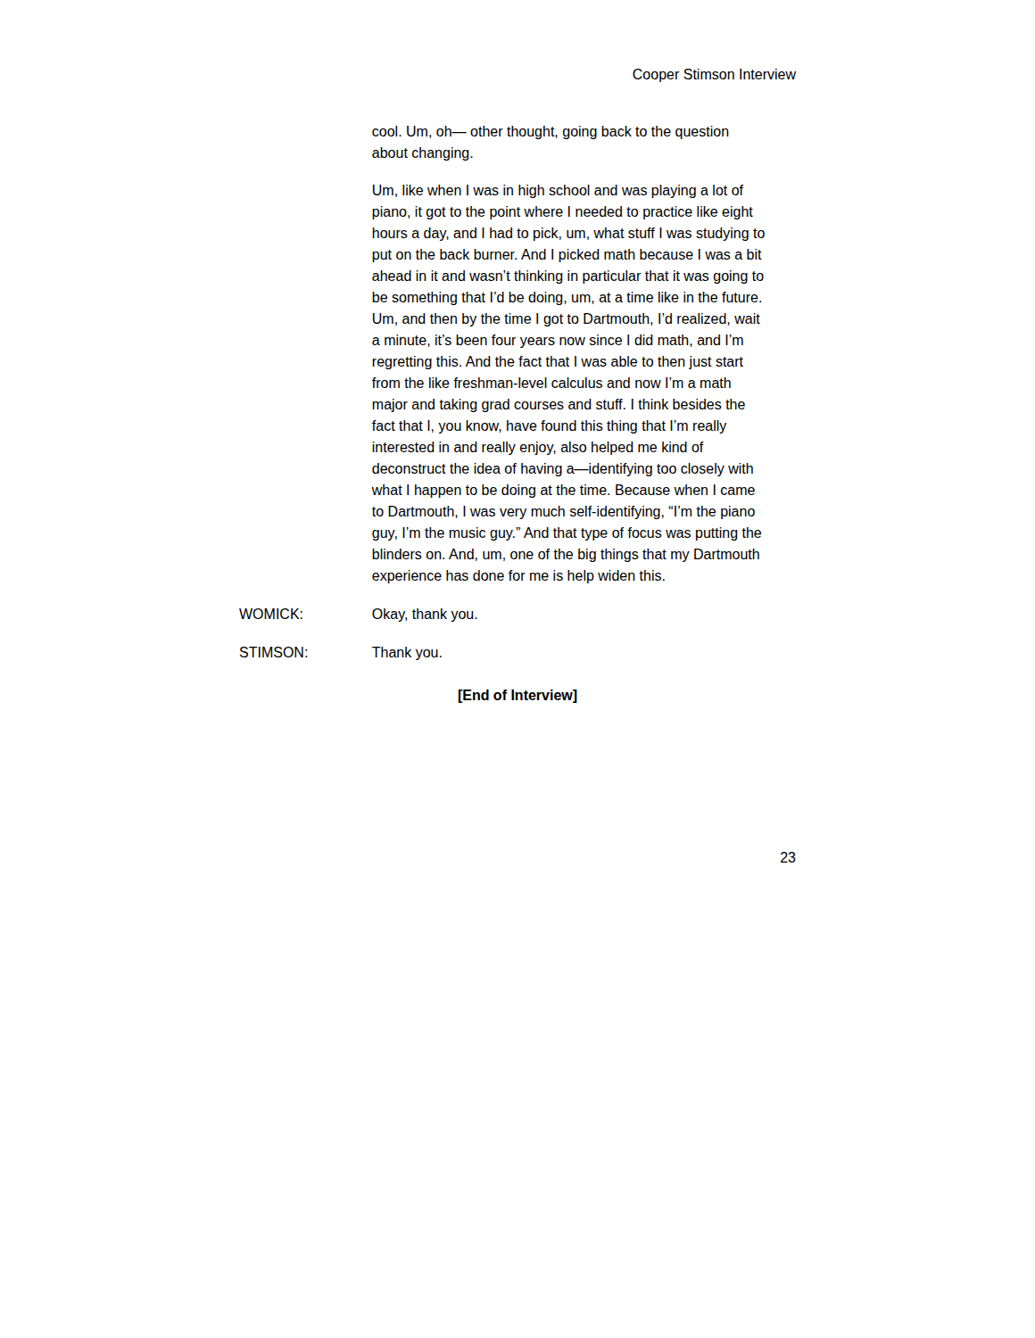Cooper Stimson Interview
cool. Um, oh— other thought, going back to the question about changing.
Um, like when I was in high school and was playing a lot of piano, it got to the point where I needed to practice like eight hours a day, and I had to pick, um, what stuff I was studying to put on the back burner. And I picked math because I was a bit ahead in it and wasn’t thinking in particular that it was going to be something that I’d be doing, um, at a time like in the future. Um, and then by the time I got to Dartmouth, I’d realized, wait a minute, it’s been four years now since I did math, and I’m regretting this. And the fact that I was able to then just start from the like freshman-level calculus and now I’m a math major and taking grad courses and stuff. I think besides the fact that I, you know, have found this thing that I’m really interested in and really enjoy, also helped me kind of deconstruct the idea of having a—identifying too closely with what I happen to be doing at the time. Because when I came to Dartmouth, I was very much self-identifying, “I’m the piano guy, I’m the music guy.” And that type of focus was putting the blinders on. And, um, one of the big things that my Dartmouth experience has done for me is help widen this.
Womick:
Okay, thank you.
Stimson:
Thank you.
[End of Interview]
23